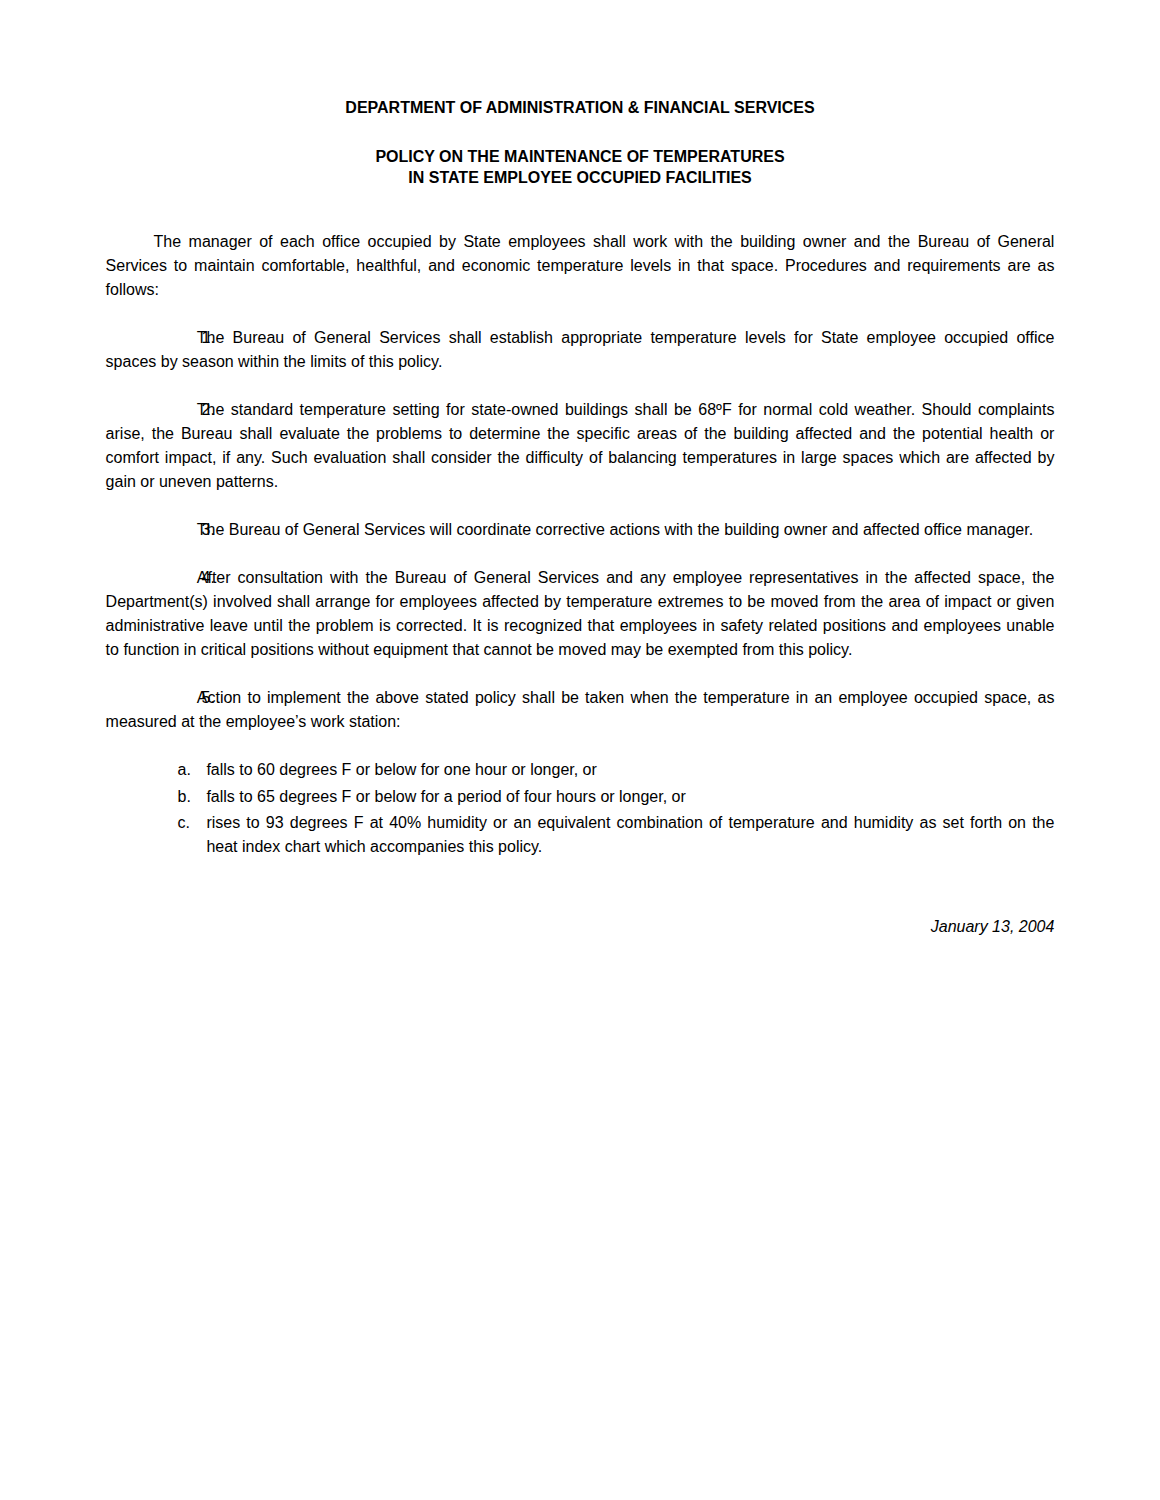Department of Administration & Financial Services
Policy on the Maintenance of Temperatures
in State Employee Occupied Facilities
The manager of each office occupied by State employees shall work with the building owner and the Bureau of General Services to maintain comfortable, healthful, and economic temperature levels in that space. Procedures and requirements are as follows:
1. The Bureau of General Services shall establish appropriate temperature levels for State employee occupied office spaces by season within the limits of this policy.
2. The standard temperature setting for state-owned buildings shall be 68ºF for normal cold weather. Should complaints arise, the Bureau shall evaluate the problems to determine the specific areas of the building affected and the potential health or comfort impact, if any. Such evaluation shall consider the difficulty of balancing temperatures in large spaces which are affected by gain or uneven patterns.
3. The Bureau of General Services will coordinate corrective actions with the building owner and affected office manager.
4. After consultation with the Bureau of General Services and any employee representatives in the affected space, the Department(s) involved shall arrange for employees affected by temperature extremes to be moved from the area of impact or given administrative leave until the problem is corrected. It is recognized that employees in safety related positions and employees unable to function in critical positions without equipment that cannot be moved may be exempted from this policy.
5. Action to implement the above stated policy shall be taken when the temperature in an employee occupied space, as measured at the employee’s work station:
a. falls to 60 degrees F or below for one hour or longer, or
b. falls to 65 degrees F or below for a period of four hours or longer, or
c. rises to 93 degrees F at 40% humidity or an equivalent combination of temperature and humidity as set forth on the heat index chart which accompanies this policy.
January 13, 2004